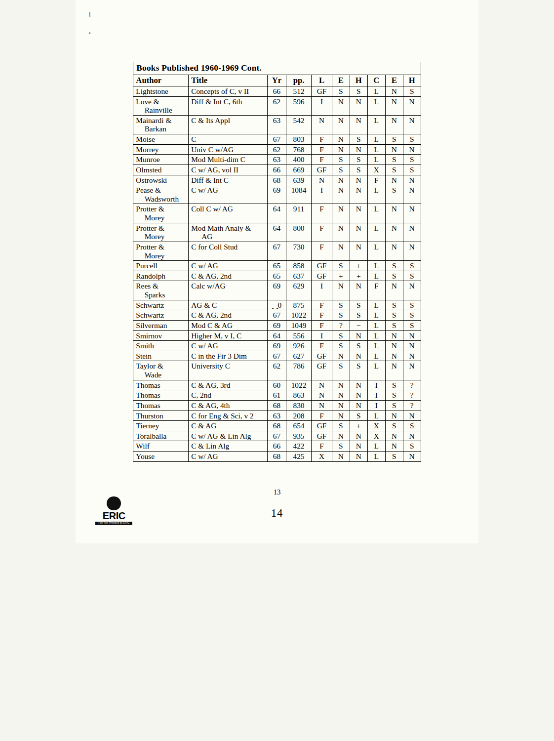\ .
Books Published 1960-1969 Cont.
| Author | Title | Yr | pp. | L | E | H | C | E | H |
| --- | --- | --- | --- | --- | --- | --- | --- | --- | --- |
| Lightstone | Concepts of C, v II | 66 | 512 | GF | S | S | L | N | S |
| Love & Rainville | Diff & Int C, 6th | 62 | 596 | I | N | N | L | N | N |
| Mainardi & Barkan | C & Its Appl | 63 | 542 | N | N | N | L | N | N |
| Moise | C | 67 | 803 | F | N | S | L | S | S |
| Morrey | Univ C w/AG | 62 | 768 | F | N | N | L | N | N |
| Munroe | Mod Multi-dim C | 63 | 400 | F | S | S | L | S | S |
| Olmsted | C w/ AG, vol II | 66 | 669 | GF | S | S | X | S | S |
| Ostrowski | Diff & Int C | 68 | 639 | N | N | N | F | N | N |
| Pease & Wadsworth | C w/ AG | 69 | 1084 | I | N | N | L | S | N |
| Protter & Morey | Coll C w/ AG | 64 | 911 | F | N | N | L | N | N |
| Protter & Morey | Mod Math Analy & AG | 64 | 800 | F | N | N | L | N | N |
| Protter & Morey | C for Coll Stud | 67 | 730 | F | N | N | L | N | N |
| Purcell | C w/ AG | 65 | 858 | GF | S | + | L | S | S |
| Randolph | C & AG, 2nd | 65 | 637 | GF | + | + | L | S | S |
| Rees & Sparks | Calc w/AG | 69 | 629 | I | N | N | F | N | N |
| Schwartz | AG & C | ‿0 | 875 | F | S | S | L | S | S |
| Schwartz | C & AG, 2nd | 67 | 1022 | F | S | S | L | S | S |
| Silverman | Mod C & AG | 69 | 1049 | F | ? | − | L | S | S |
| Smirnov | Higher M, v I, C | 64 | 556 | I | S | N | L | N | N |
| Smith | C w/ AG | 69 | 926 | F | S | S | L | N | N |
| Stein | C in the Fir 3 Dim | 67 | 627 | GF | N | N | L | N | N |
| Taylor & Wade | University C | 62 | 786 | GF | S | S | L | N | N |
| Thomas | C & AG, 3rd | 60 | 1022 | N | N | N | I | S | ? |
| Thomas | C, 2nd | 61 | 863 | N | N | N | I | S | ? |
| Thomas | C & AG, 4th | 68 | 830 | N | N | N | I | S | ? |
| Thurston | C for Eng & Sci, v 2 | 63 | 208 | F | N | S | L | N | N |
| Tierney | C & AG | 68 | 654 | GF | S | + | X | S | S |
| Toralballa | C w/ AG & Lin Alg | 67 | 935 | GF | N | N | X | N | N |
| Wilf | C & Lin Alg | 66 | 422 | F | S | N | L | N | S |
| Youse | C w/ AG | 68 | 425 | X | N | N | L | S | N |
13
14
ERIC
Full Text Provided by ERIC